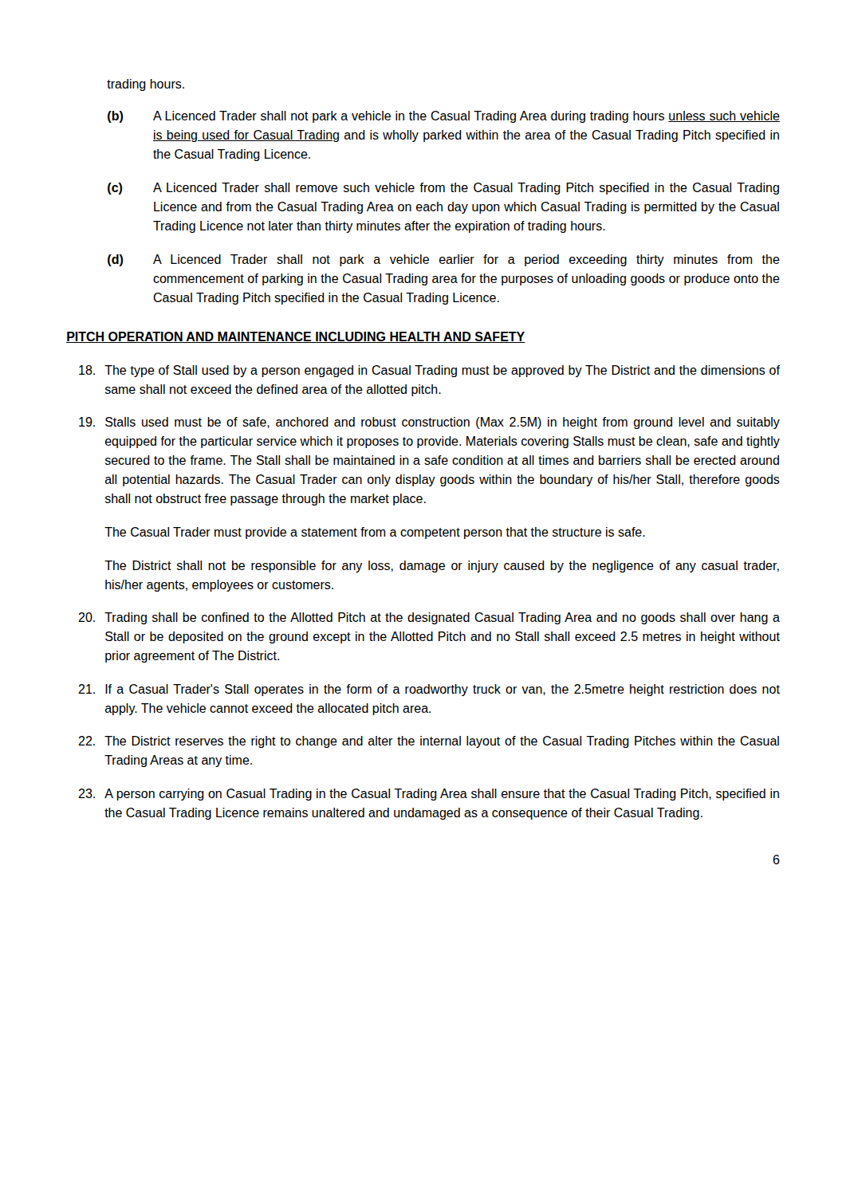trading hours.
(b)
A Licenced Trader shall not park a vehicle in the Casual Trading Area during trading hours unless such vehicle is being used for Casual Trading and is wholly parked within the area of the Casual Trading Pitch specified in the Casual Trading Licence.
(c)
A Licenced Trader shall remove such vehicle from the Casual Trading Pitch specified in the Casual Trading Licence and from the Casual Trading Area on each day upon which Casual Trading is permitted by the Casual Trading Licence not later than thirty minutes after the expiration of trading hours.
(d)
A Licenced Trader shall not park a vehicle earlier for a period exceeding thirty minutes from the commencement of parking in the Casual Trading area for the purposes of unloading goods or produce onto the Casual Trading Pitch specified in the Casual Trading Licence.
PITCH OPERATION AND MAINTENANCE INCLUDING HEALTH AND SAFETY
The type of Stall used by a person engaged in Casual Trading must be approved by The District and the dimensions of same shall not exceed the defined area of the allotted pitch.
Stalls used must be of safe, anchored and robust construction (Max 2.5M) in height from ground level and suitably equipped for the particular service which it proposes to provide. Materials covering Stalls must be clean, safe and tightly secured to the frame. The Stall shall be maintained in a safe condition at all times and barriers shall be erected around all potential hazards. The Casual Trader can only display goods within the boundary of his/her Stall, therefore goods shall not obstruct free passage through the market place.
The Casual Trader must provide a statement from a competent person that the structure is safe.
The District shall not be responsible for any loss, damage or injury caused by the negligence of any casual trader, his/her agents, employees or customers.
Trading shall be confined to the Allotted Pitch at the designated Casual Trading Area and no goods shall over hang a Stall or be deposited on the ground except in the Allotted Pitch and no Stall shall exceed 2.5 metres in height without prior agreement of The District.
If a Casual Trader's Stall operates in the form of a roadworthy truck or van, the 2.5metre height restriction does not apply. The vehicle cannot exceed the allocated pitch area.
The District reserves the right to change and alter the internal layout of the Casual Trading Pitches within the Casual Trading Areas at any time.
A person carrying on Casual Trading in the Casual Trading Area shall ensure that the Casual Trading Pitch, specified in the Casual Trading Licence remains unaltered and undamaged as a consequence of their Casual Trading.
6